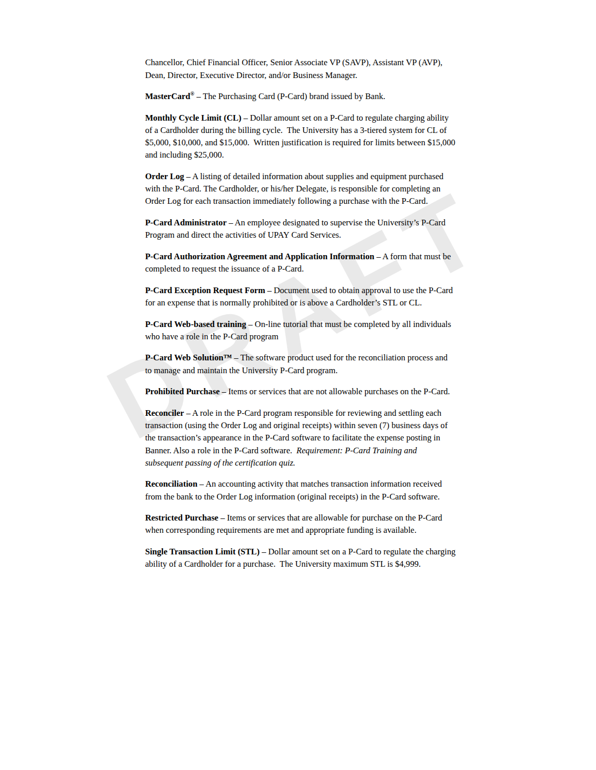DRAFT
Chancellor, Chief Financial Officer, Senior Associate VP (SAVP), Assistant VP (AVP), Dean, Director, Executive Director, and/or Business Manager.
MasterCard® – The Purchasing Card (P-Card) brand issued by Bank.
Monthly Cycle Limit (CL) – Dollar amount set on a P-Card to regulate charging ability of a Cardholder during the billing cycle. The University has a 3-tiered system for CL of $5,000, $10,000, and $15,000. Written justification is required for limits between $15,000 and including $25,000.
Order Log – A listing of detailed information about supplies and equipment purchased with the P-Card. The Cardholder, or his/her Delegate, is responsible for completing an Order Log for each transaction immediately following a purchase with the P-Card.
P-Card Administrator – An employee designated to supervise the University’s P-Card Program and direct the activities of UPAY Card Services.
P-Card Authorization Agreement and Application Information – A form that must be completed to request the issuance of a P-Card.
P-Card Exception Request Form – Document used to obtain approval to use the P-Card for an expense that is normally prohibited or is above a Cardholder’s STL or CL.
P-Card Web-based training – On-line tutorial that must be completed by all individuals who have a role in the P-Card program
P-Card Web Solution™ – The software product used for the reconciliation process and to manage and maintain the University P-Card program.
Prohibited Purchase – Items or services that are not allowable purchases on the P-Card.
Reconciler – A role in the P-Card program responsible for reviewing and settling each transaction (using the Order Log and original receipts) within seven (7) business days of the transaction’s appearance in the P-Card software to facilitate the expense posting in Banner. Also a role in the P-Card software. Requirement: P-Card Training and subsequent passing of the certification quiz.
Reconciliation – An accounting activity that matches transaction information received from the bank to the Order Log information (original receipts) in the P-Card software.
Restricted Purchase – Items or services that are allowable for purchase on the P-Card when corresponding requirements are met and appropriate funding is available.
Single Transaction Limit (STL) – Dollar amount set on a P-Card to regulate the charging ability of a Cardholder for a purchase. The University maximum STL is $4,999.